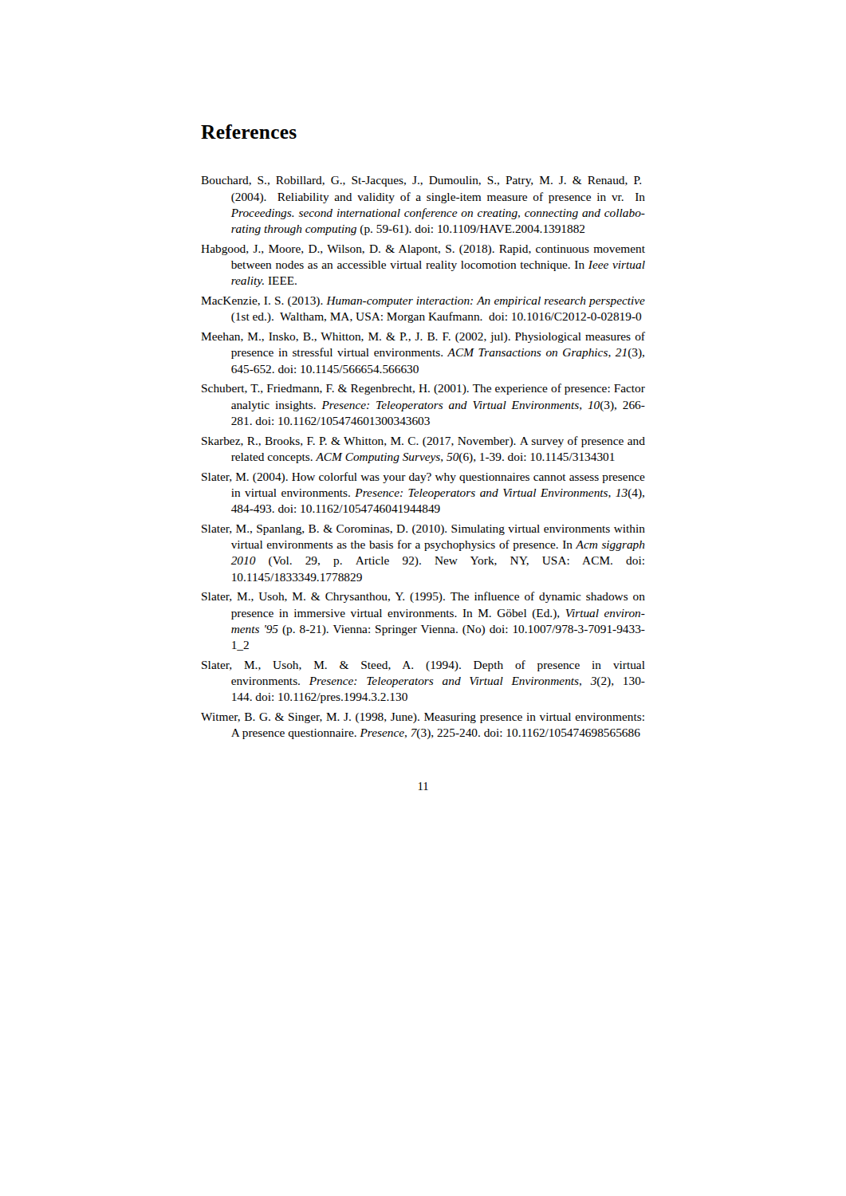References
Bouchard, S., Robillard, G., St-Jacques, J., Dumoulin, S., Patry, M. J. & Renaud, P. (2004). Reliability and validity of a single-item measure of presence in vr. In Proceedings. second international conference on creating, connecting and collaborating through computing (p. 59-61). doi: 10.1109/HAVE.2004.1391882
Habgood, J., Moore, D., Wilson, D. & Alapont, S. (2018). Rapid, continuous movement between nodes as an accessible virtual reality locomotion technique. In Ieee virtual reality. IEEE.
MacKenzie, I. S. (2013). Human-computer interaction: An empirical research perspective (1st ed.). Waltham, MA, USA: Morgan Kaufmann. doi: 10.1016/C2012-0-02819-0
Meehan, M., Insko, B., Whitton, M. & P., J. B. F. (2002, jul). Physiological measures of presence in stressful virtual environments. ACM Transactions on Graphics, 21(3), 645-652. doi: 10.1145/566654.566630
Schubert, T., Friedmann, F. & Regenbrecht, H. (2001). The experience of presence: Factor analytic insights. Presence: Teleoperators and Virtual Environments, 10(3), 266-281. doi: 10.1162/105474601300343603
Skarbez, R., Brooks, F. P. & Whitton, M. C. (2017, November). A survey of presence and related concepts. ACM Computing Surveys, 50(6), 1-39. doi: 10.1145/3134301
Slater, M. (2004). How colorful was your day? why questionnaires cannot assess presence in virtual environments. Presence: Teleoperators and Virtual Environments, 13(4), 484-493. doi: 10.1162/1054746041944849
Slater, M., Spanlang, B. & Corominas, D. (2010). Simulating virtual environments within virtual environments as the basis for a psychophysics of presence. In Acm siggraph 2010 (Vol. 29, p. Article 92). New York, NY, USA: ACM. doi: 10.1145/1833349.1778829
Slater, M., Usoh, M. & Chrysanthou, Y. (1995). The influence of dynamic shadows on presence in immersive virtual environments. In M. Göbel (Ed.), Virtual environments '95 (p. 8-21). Vienna: Springer Vienna. (No) doi: 10.1007/978-3-7091-9433-1_2
Slater, M., Usoh, M. & Steed, A. (1994). Depth of presence in virtual environments. Presence: Teleoperators and Virtual Environments, 3(2), 130-144. doi: 10.1162/pres.1994.3.2.130
Witmer, B. G. & Singer, M. J. (1998, June). Measuring presence in virtual environments: A presence questionnaire. Presence, 7(3), 225-240. doi: 10.1162/105474698565686
11